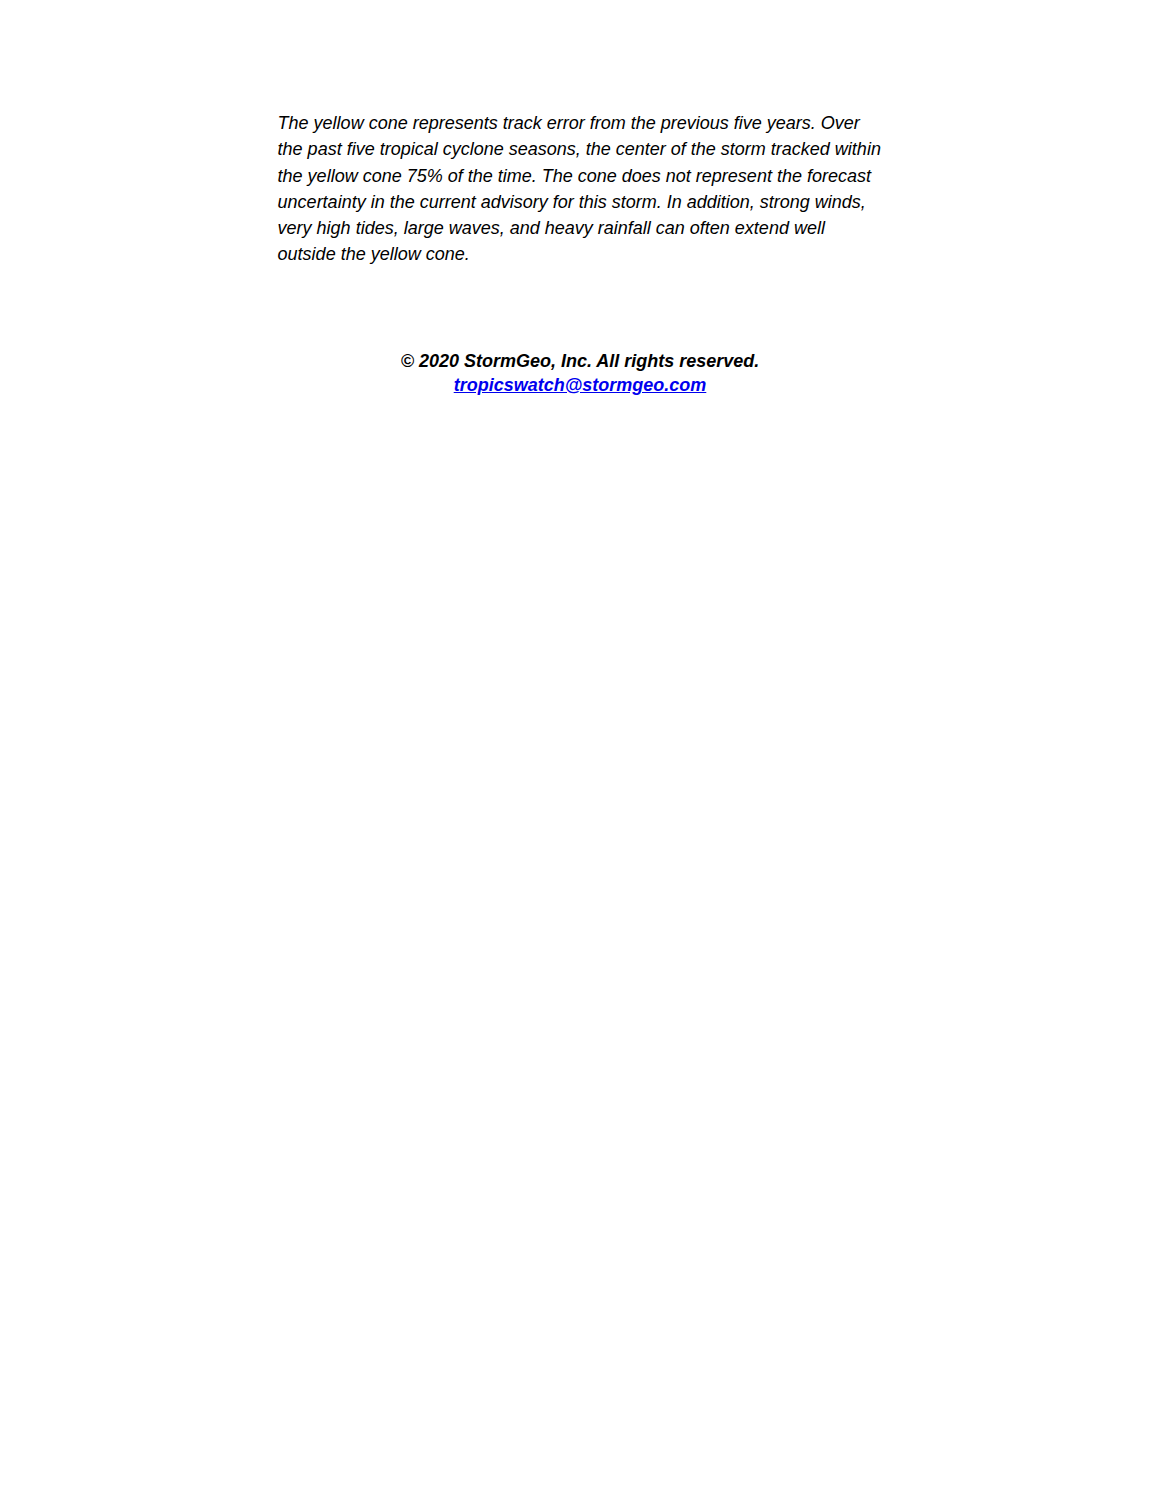The yellow cone represents track error from the previous five years. Over the past five tropical cyclone seasons, the center of the storm tracked within the yellow cone 75% of the time. The cone does not represent the forecast uncertainty in the current advisory for this storm. In addition, strong winds, very high tides, large waves, and heavy rainfall can often extend well outside the yellow cone.
© 2020 StormGeo, Inc. All rights reserved.
tropicswatch@stormgeo.com